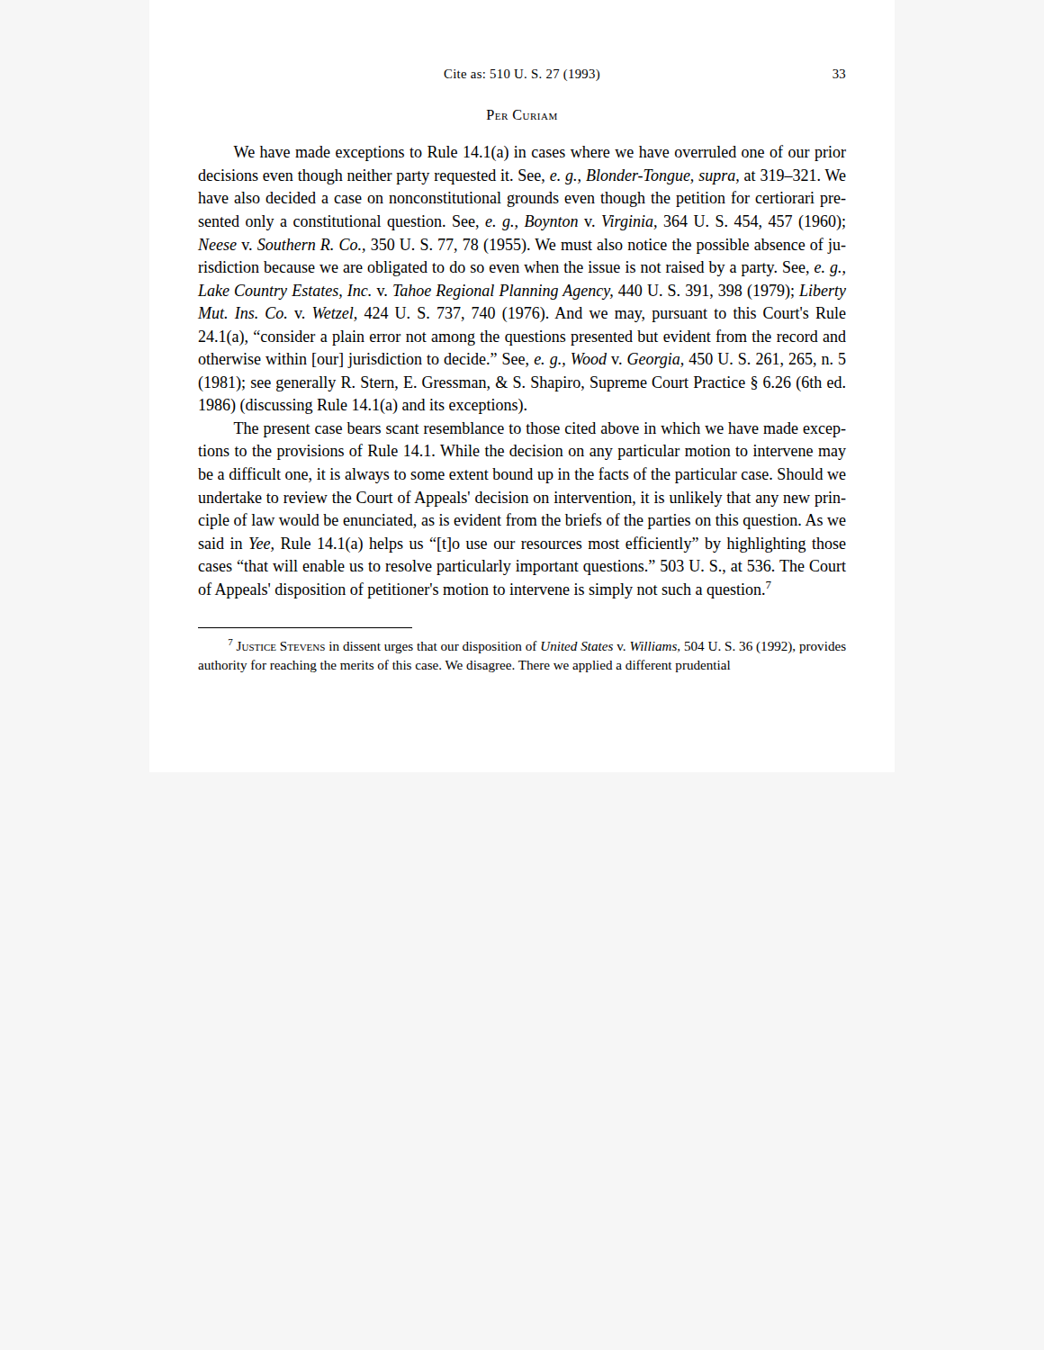Cite as: 510 U. S. 27 (1993) 33
Per Curiam
We have made exceptions to Rule 14.1(a) in cases where we have overruled one of our prior decisions even though neither party requested it. See, e. g., Blonder-Tongue, supra, at 319–321. We have also decided a case on nonconstitutional grounds even though the petition for certiorari presented only a constitutional question. See, e. g., Boynton v. Virginia, 364 U. S. 454, 457 (1960); Neese v. Southern R. Co., 350 U. S. 77, 78 (1955). We must also notice the possible absence of jurisdiction because we are obligated to do so even when the issue is not raised by a party. See, e. g., Lake Country Estates, Inc. v. Tahoe Regional Planning Agency, 440 U. S. 391, 398 (1979); Liberty Mut. Ins. Co. v. Wetzel, 424 U. S. 737, 740 (1976). And we may, pursuant to this Court's Rule 24.1(a), “consider a plain error not among the questions presented but evident from the record and otherwise within [our] jurisdiction to decide.” See, e. g., Wood v. Georgia, 450 U. S. 261, 265, n. 5 (1981); see generally R. Stern, E. Gressman, & S. Shapiro, Supreme Court Practice § 6.26 (6th ed. 1986) (discussing Rule 14.1(a) and its exceptions).
The present case bears scant resemblance to those cited above in which we have made exceptions to the provisions of Rule 14.1. While the decision on any particular motion to intervene may be a difficult one, it is always to some extent bound up in the facts of the particular case. Should we undertake to review the Court of Appeals' decision on intervention, it is unlikely that any new principle of law would be enunciated, as is evident from the briefs of the parties on this question. As we said in Yee, Rule 14.1(a) helps us “[t]o use our resources most efficiently” by highlighting those cases “that will enable us to resolve particularly important questions.” 503 U. S., at 536. The Court of Appeals' disposition of petitioner's motion to intervene is simply not such a question.7
7 Justice Stevens in dissent urges that our disposition of United States v. Williams, 504 U. S. 36 (1992), provides authority for reaching the merits of this case. We disagree. There we applied a different prudential